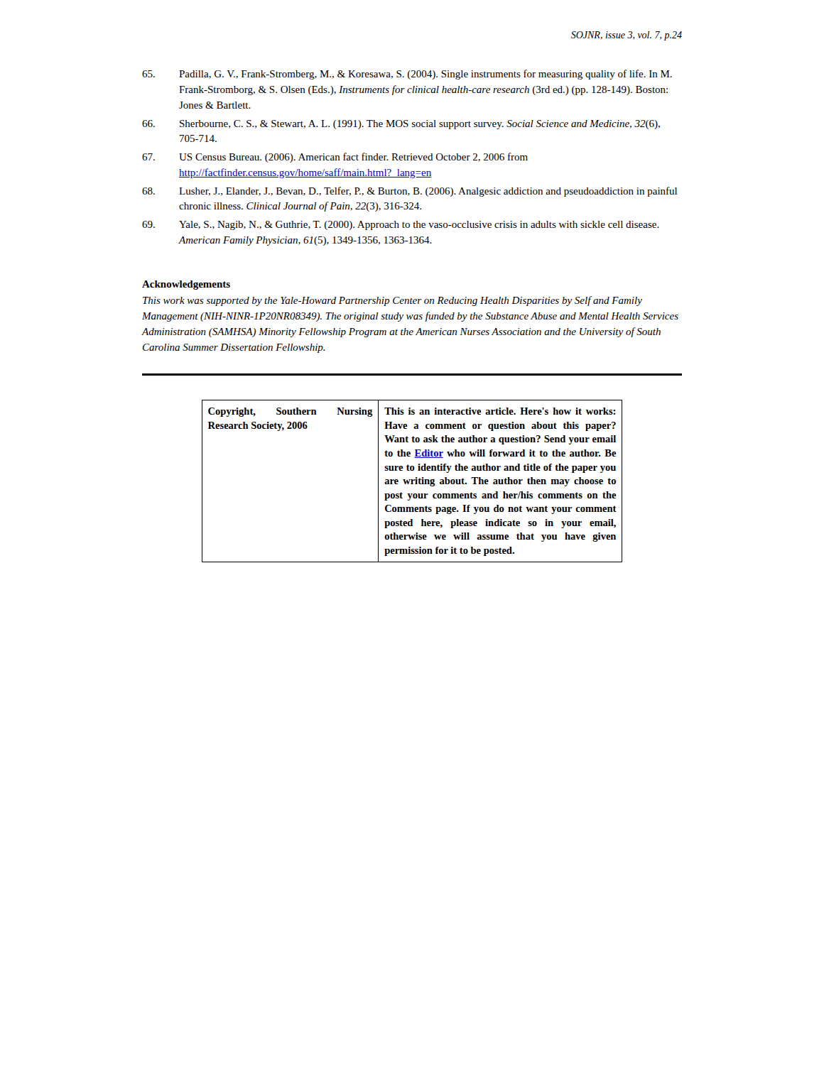SOJNR, issue 3, vol. 7, p.24
65. Padilla, G. V., Frank-Stromberg, M., & Koresawa, S. (2004). Single instruments for measuring quality of life. In M. Frank-Stromborg, & S. Olsen (Eds.), Instruments for clinical health-care research (3rd ed.) (pp. 128-149). Boston: Jones & Bartlett.
66. Sherbourne, C. S., & Stewart, A. L. (1991). The MOS social support survey. Social Science and Medicine, 32(6), 705-714.
67. US Census Bureau. (2006). American fact finder. Retrieved October 2, 2006 from http://factfinder.census.gov/home/saff/main.html?_lang=en
68. Lusher, J., Elander, J., Bevan, D., Telfer, P., & Burton, B. (2006). Analgesic addiction and pseudoaddiction in painful chronic illness. Clinical Journal of Pain, 22(3), 316-324.
69. Yale, S., Nagib, N., & Guthrie, T. (2000). Approach to the vaso-occlusive crisis in adults with sickle cell disease. American Family Physician, 61(5), 1349-1356, 1363-1364.
Acknowledgements
This work was supported by the Yale-Howard Partnership Center on Reducing Health Disparities by Self and Family Management (NIH-NINR-1P20NR08349). The original study was funded by the Substance Abuse and Mental Health Services Administration (SAMHSA) Minority Fellowship Program at the American Nurses Association and the University of South Carolina Summer Dissertation Fellowship.
| Copyright, Southern Nursing Research Society, 2006 | This is an interactive article. Here's how it works: Have a comment or question about this paper? Want to ask the author a question? Send your email to the Editor who will forward it to the author. Be sure to identify the author and title of the paper you are writing about. The author then may choose to post your comments and her/his comments on the Comments page. If you do not want your comment posted here, please indicate so in your email, otherwise we will assume that you have given permission for it to be posted. |